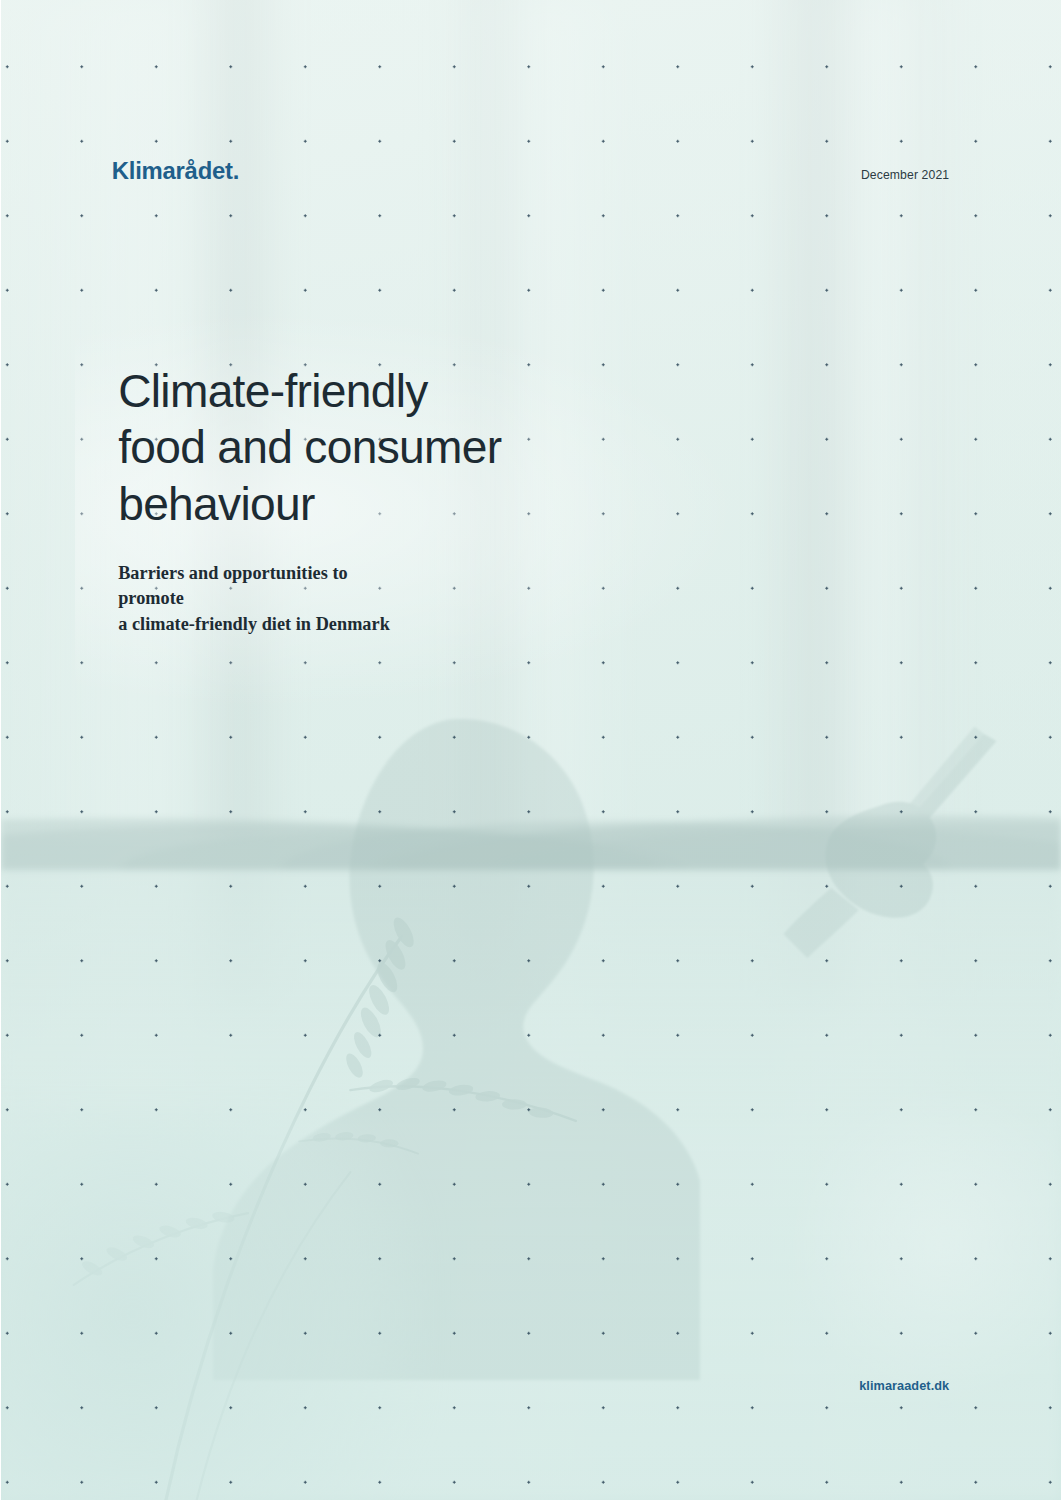Klimarådet.
December 2021
Climate-friendly
food and consumer
behaviour
Barriers and opportunities to promote
a climate-friendly diet in Denmark
klimaraadet.dk